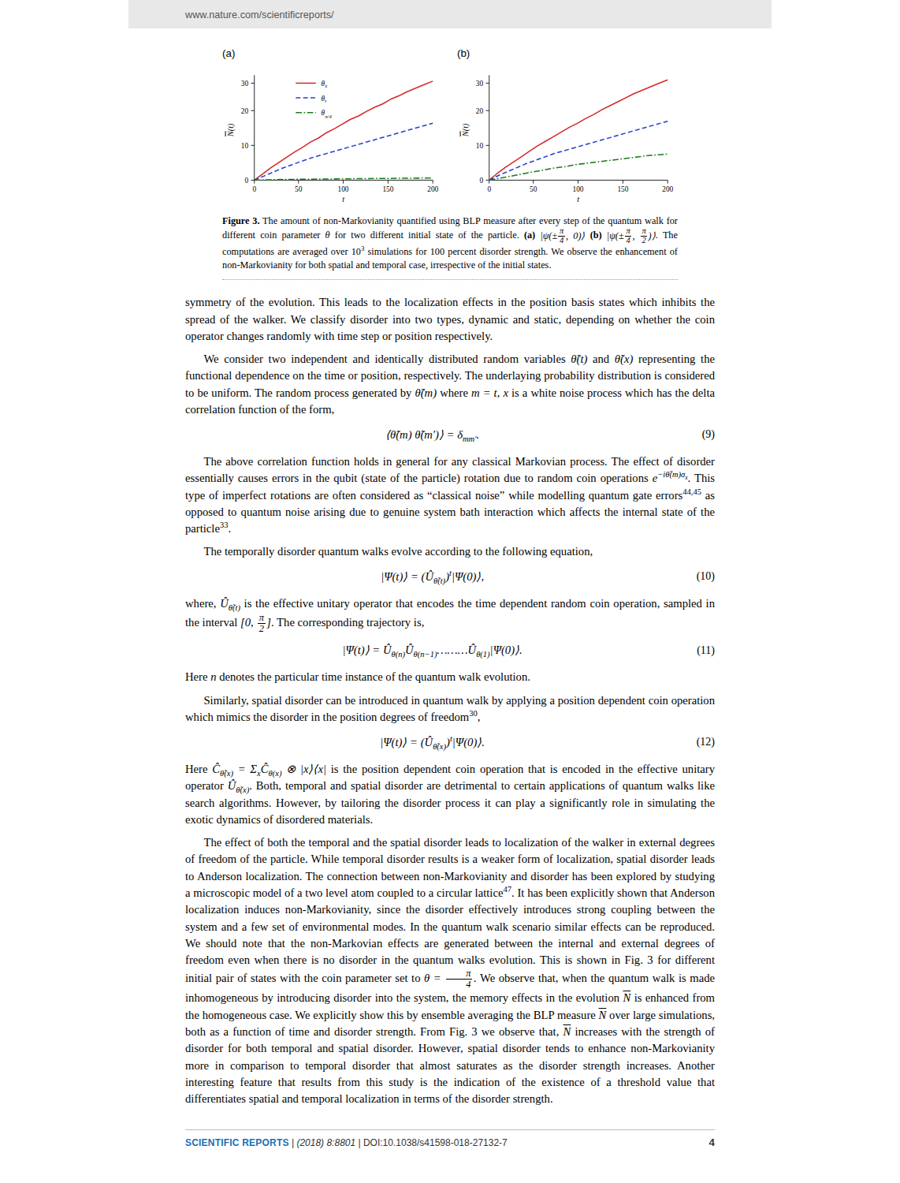www.nature.com/scientificreports/
(a)
0 10 20 30 0 50 100 150 200 t N(t) θx θt θπ/4
(b)
0 10 20 30 0 50 100 150 200 t N(t)
Figure 3. The amount of non-Markovianity quantified using BLP measure after every step of the quantum walk for different coin parameter θ for two different initial state of the particle. (a) |ψ(±π 4, 0)⟩ (b) |ψ(±π 4, π 2)⟩. The computations are averaged over 103 simulations for 100 percent disorder strength. We observe the enhancement of non-Markovianity for both spatial and temporal case, irrespective of the initial states.
symmetry of the evolution. This leads to the localization effects in the position basis states which inhibits the spread of the walker. We classify disorder into two types, dynamic and static, depending on whether the coin operator changes randomly with time step or position respectively.
We consider two independent and identically distributed random variables θ̃(t) and θ̃(x) representing the functional dependence on the time or position, respectively. The underlaying probability distribution is considered to be uniform. The random process generated by θ̃(m) where m = t, x is a white noise process which has the delta correlation function of the form,
⟨θ̃(m) θ̃(m′)⟩ = δmm′.
(9)
The above correlation function holds in general for any classical Markovian process. The effect of disorder essentially causes errors in the qubit (state of the particle) rotation due to random coin operations e−iθ̃(m)σx. This type of imperfect rotations are often considered as “classical noise” while modelling quantum gate errors44,45 as opposed to quantum noise arising due to genuine system bath interaction which affects the internal state of the particle33.
The temporally disorder quantum walks evolve according to the following equation,
|Ψ(t)⟩ = (Ûθ̃(t))t|Ψ(0)⟩,
(10)
where, Ûθ̃(t) is the effective unitary operator that encodes the time dependent random coin operation, sampled in the interval [0, π 2]. The corresponding trajectory is,
|Ψ(t)⟩ = Ûθ(n)Ûθ(n−1)………Ûθ(1)|Ψ(0)⟩.
(11)
Here n denotes the particular time instance of the quantum walk evolution.
Similarly, spatial disorder can be introduced in quantum walk by applying a position dependent coin operation which mimics the disorder in the position degrees of freedom30,
|Ψ(t)⟩ = (Ûθ̃(x))t|Ψ(0)⟩.
(12)
Here Ĉθ̃(x) = ΣxĈθ(x) ⊗ |x⟩⟨x| is the position dependent coin operation that is encoded in the effective unitary operator Ûθ̃(x). Both, temporal and spatial disorder are detrimental to certain applications of quantum walks like search algorithms. However, by tailoring the disorder process it can play a significantly role in simulating the exotic dynamics of disordered materials.
The effect of both the temporal and the spatial disorder leads to localization of the walker in external degrees of freedom of the particle. While temporal disorder results is a weaker form of localization, spatial disorder leads to Anderson localization. The connection between non-Markovianity and disorder has been explored by studying a microscopic model of a two level atom coupled to a circular lattice47. It has been explicitly shown that Anderson localization induces non-Markovianity, since the disorder effectively introduces strong coupling between the system and a few set of environmental modes. In the quantum walk scenario similar effects can be reproduced. We should note that the non-Markovian effects are generated between the internal and external degrees of freedom even when there is no disorder in the quantum walks evolution. This is shown in Fig. 3 for different initial pair of states with the coin parameter set to θ = π 4. We observe that, when the quantum walk is made inhomogeneous by introducing disorder into the system, the memory effects in the evolution N is enhanced from the homogeneous case. We explicitly show this by ensemble averaging the BLP measure N over large simulations, both as a function of time and disorder strength. From Fig. 3 we observe that, N increases with the strength of disorder for both temporal and spatial disorder. However, spatial disorder tends to enhance non-Markovianity more in comparison to temporal disorder that almost saturates as the disorder strength increases. Another interesting feature that results from this study is the indication of the existence of a threshold value that differentiates spatial and temporal localization in terms of the disorder strength.
SCIENTIFIC REPORTS | (2018) 8:8801 | DOI:10.1038/s41598-018-27132-7
4